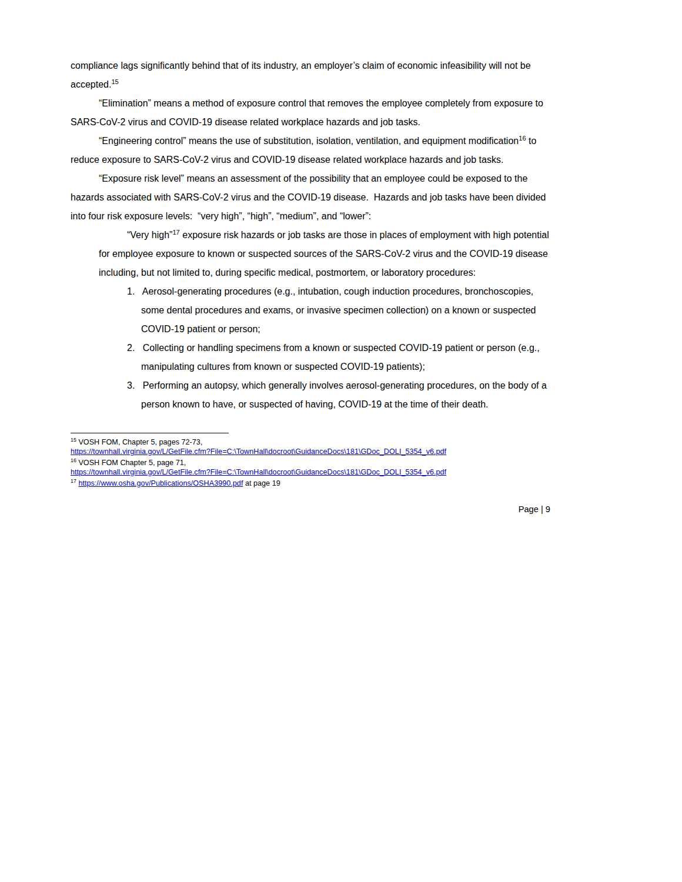compliance lags significantly behind that of its industry, an employer’s claim of economic infeasibility will not be accepted.15
“Elimination” means a method of exposure control that removes the employee completely from exposure to SARS-CoV-2 virus and COVID-19 disease related workplace hazards and job tasks.
“Engineering control” means the use of substitution, isolation, ventilation, and equipment modification16 to reduce exposure to SARS-CoV-2 virus and COVID-19 disease related workplace hazards and job tasks.
“Exposure risk level” means an assessment of the possibility that an employee could be exposed to the hazards associated with SARS-CoV-2 virus and the COVID-19 disease. Hazards and job tasks have been divided into four risk exposure levels: “very high”, “high”, “medium”, and “lower”:
“Very high”17 exposure risk hazards or job tasks are those in places of employment with high potential for employee exposure to known or suspected sources of the SARS-CoV-2 virus and the COVID-19 disease including, but not limited to, during specific medical, postmortem, or laboratory procedures:
1. Aerosol-generating procedures (e.g., intubation, cough induction procedures, bronchoscopies, some dental procedures and exams, or invasive specimen collection) on a known or suspected COVID-19 patient or person;
2. Collecting or handling specimens from a known or suspected COVID-19 patient or person (e.g., manipulating cultures from known or suspected COVID-19 patients);
3. Performing an autopsy, which generally involves aerosol-generating procedures, on the body of a person known to have, or suspected of having, COVID-19 at the time of their death.
15 VOSH FOM, Chapter 5, pages 72-73,
https://townhall.virginia.gov/L/GetFile.cfm?File=C:\TownHall\docroot\GuidanceDocs\181\GDoc_DOLI_5354_v6.pdf
16 VOSH FOM Chapter 5, page 71,
https://townhall.virginia.gov/L/GetFile.cfm?File=C:\TownHall\docroot\GuidanceDocs\181\GDoc_DOLI_5354_v6.pdf
17 https://www.osha.gov/Publications/OSHA3990.pdf at page 19
Page | 9